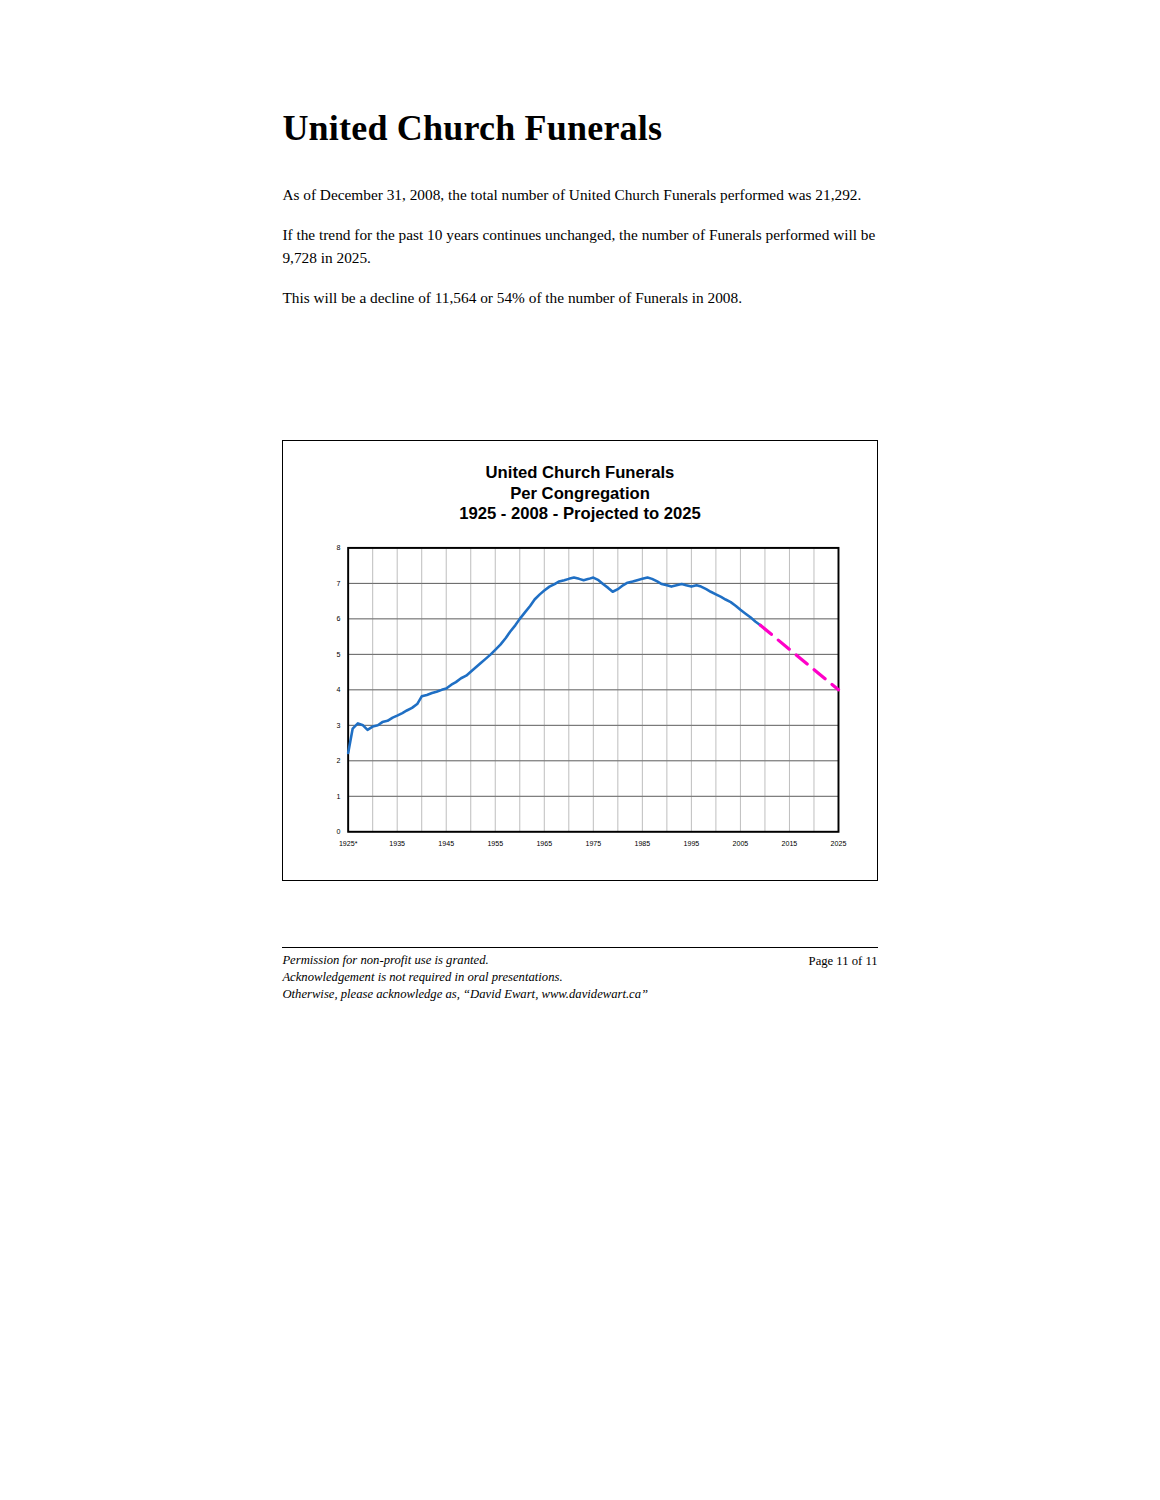United Church Funerals
As of December 31, 2008, the total number of United Church Funerals performed was 21,292.
If the trend for the past 10 years continues unchanged, the number of Funerals performed will be 9,728 in 2025.
This will be a decline of 11,564 or 54% of the number of Funerals in 2008.
United Church Funerals
Per Congregation
1925 - 2008 - Projected to 2025
0 1 2 3 4 5 6 7 8 1925* 1935 1945 1955 1965 1975 1985 1995 2005 2015 2025
Permission for non-profit use is granted.
Acknowledgement is not required in oral presentations.
Otherwise, please acknowledge as, “David Ewart, www.davidewart.ca”
Page 11 of 11